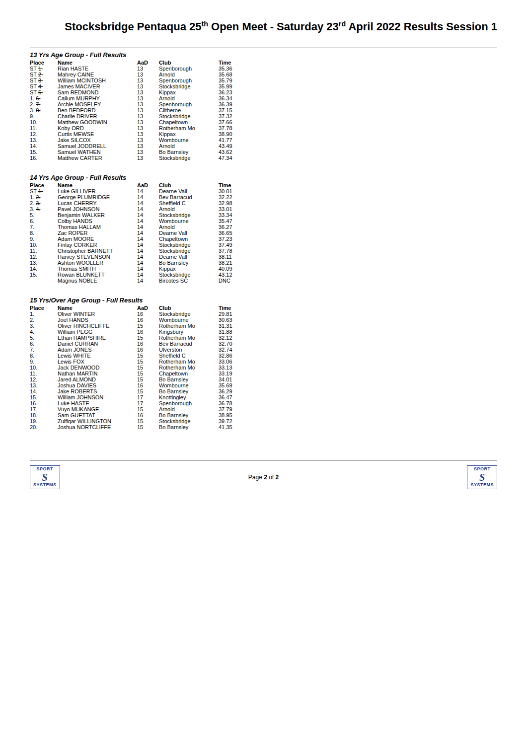Stocksbridge Pentaqua 25th Open Meet - Saturday 23rd April 2022 Results Session 1
13 Yrs Age Group - Full Results
| Place | Name | AaD | Club | Time |
| --- | --- | --- | --- | --- |
| ST 1. | Rian HASTE | 13 | Spenborough | 35.36 |
| ST 2. | Mahrey CAINE | 13 | Arnold | 35.68 |
| ST 3. | William MCINTOSH | 13 | Spenborough | 35.79 |
| ST 4. | James MACIVER | 13 | Stocksbridge | 35.99 |
| ST 5. | Sam REDMOND | 13 | Kippax | 36.23 |
| 1. 6. | Callum MURPHY | 13 | Arnold | 36.34 |
| 2. 7. | Archie MOSELEY | 13 | Spenborough | 36.39 |
| 3. 8. | Ben BEDFORD | 13 | Clitheroe | 37.15 |
| 9. | Charlie DRIVER | 13 | Stocksbridge | 37.32 |
| 10. | Matthew GOODWIN | 13 | Chapeltown | 37.66 |
| 11. | Koby ORD | 13 | Rotherham Mo | 37.78 |
| 12. | Curtis MEWSE | 13 | Kippax | 38.90 |
| 13. | Jake SILCOX | 13 | Wombourne | 41.77 |
| 14. | Samuel JODDRELL | 13 | Arnold | 43.49 |
| 15. | Samuel WATHEN | 13 | Bo Barnsley | 43.62 |
| 16. | Matthew CARTER | 13 | Stocksbridge | 47.34 |
14 Yrs Age Group - Full Results
| Place | Name | AaD | Club | Time |
| --- | --- | --- | --- | --- |
| ST 1. | Luke GILLIVER | 14 | Dearne Vall | 30.01 |
| 1. 2. | George PLUMRIDGE | 14 | Bev Barracud | 32.22 |
| 2. 3. | Lucas CHERRY | 14 | Sheffield C | 32.98 |
| 3. 4. | Pavel JOHNSON | 14 | Arnold | 33.01 |
| 5. | Benjamin WALKER | 14 | Stocksbridge | 33.34 |
| 6. | Colby HANDS | 14 | Wombourne | 35.47 |
| 7. | Thomas HALLAM | 14 | Arnold | 36.27 |
| 8. | Zac ROPER | 14 | Dearne Vall | 36.65 |
| 9. | Adam MOORE | 14 | Chapeltown | 37.23 |
| 10. | Finlay CORKER | 14 | Stocksbridge | 37.49 |
| 11. | Christopher BARNETT | 14 | Stocksbridge | 37.78 |
| 12. | Harvey STEVENSON | 14 | Dearne Vall | 38.11 |
| 13. | Ashton WOOLLER | 14 | Bo Barnsley | 38.21 |
| 14. | Thomas SMITH | 14 | Kippax | 40.09 |
| 15. | Rowan BLUNKETT | 14 | Stocksbridge | 43.12 |
| | Magnus NOBLE | 14 | Bircotes SC | DNC |
15 Yrs/Over Age Group - Full Results
| Place | Name | AaD | Club | Time |
| --- | --- | --- | --- | --- |
| 1. | Oliver WINTER | 16 | Stocksbridge | 29.81 |
| 2. | Joel HANDS | 16 | Wombourne | 30.63 |
| 3. | Oliver HINCHCLIFFE | 15 | Rotherham Mo | 31.31 |
| 4. | William PEGG | 16 | Kingsbury | 31.88 |
| 5. | Ethan HAMPSHIRE | 15 | Rotherham Mo | 32.12 |
| 6. | Daniel CURRAN | 16 | Bev Barracud | 32.70 |
| 7. | Adam JONES | 16 | Ulverston | 32.74 |
| 8. | Lewis WHITE | 15 | Sheffield C | 32.86 |
| 9. | Lewis FOX | 15 | Rotherham Mo | 33.06 |
| 10. | Jack DENWOOD | 15 | Rotherham Mo | 33.13 |
| 11. | Nathan MARTIN | 15 | Chapeltown | 33.19 |
| 12. | Jared ALMOND | 15 | Bo Barnsley | 34.01 |
| 13. | Joshua DAVIES | 16 | Wombourne | 35.69 |
| 14. | Jake ROBERTS | 15 | Bo Barnsley | 36.29 |
| 15. | William JOHNSON | 17 | Knottingley | 36.47 |
| 16. | Luke HASTE | 17 | Spenborough | 36.78 |
| 17. | Vuyo MUKANGE | 15 | Arnold | 37.79 |
| 18. | Sam GUETTAT | 16 | Bo Barnsley | 38.95 |
| 19. | Zulfiqar WILLINGTON | 15 | Stocksbridge | 39.72 |
| 20. | Joshua NORTCLIFFE | 15 | Bo Barnsley | 41.35 |
SPORTSSYSTEMS
Page 2 of 2
SPORTSSYSTEMS